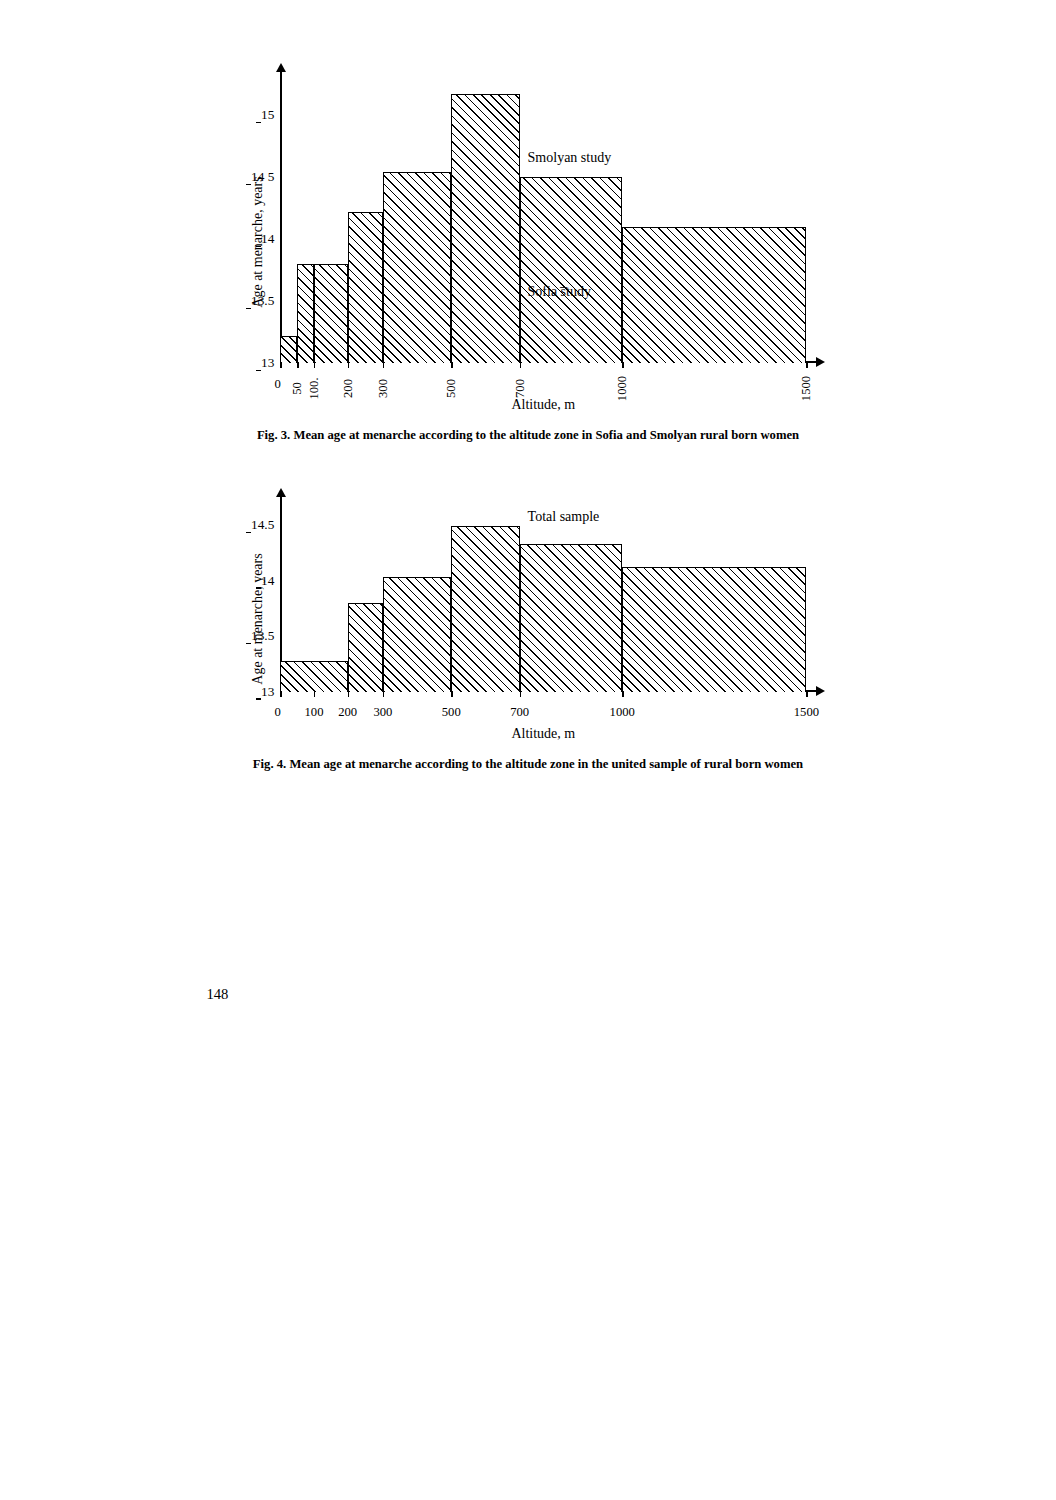Age at menarche, years
13
13.5
14
14 5
15
0
50
100.
200
300
500
700
1000
1500
Altitude, m
Smolyan study
Sofia s̅tudy
Fig. 3. Mean age at menarche according to the altitude zone in Sofia and Smolyan rural born women
Age at menarche, years
13
13.5
14
14.5
0
100
200
300
500
700
1000
1500
Altitude, m
Total sample
Fig. 4. Mean age at menarche according to the altitude zone in the united sample of rural born women
148